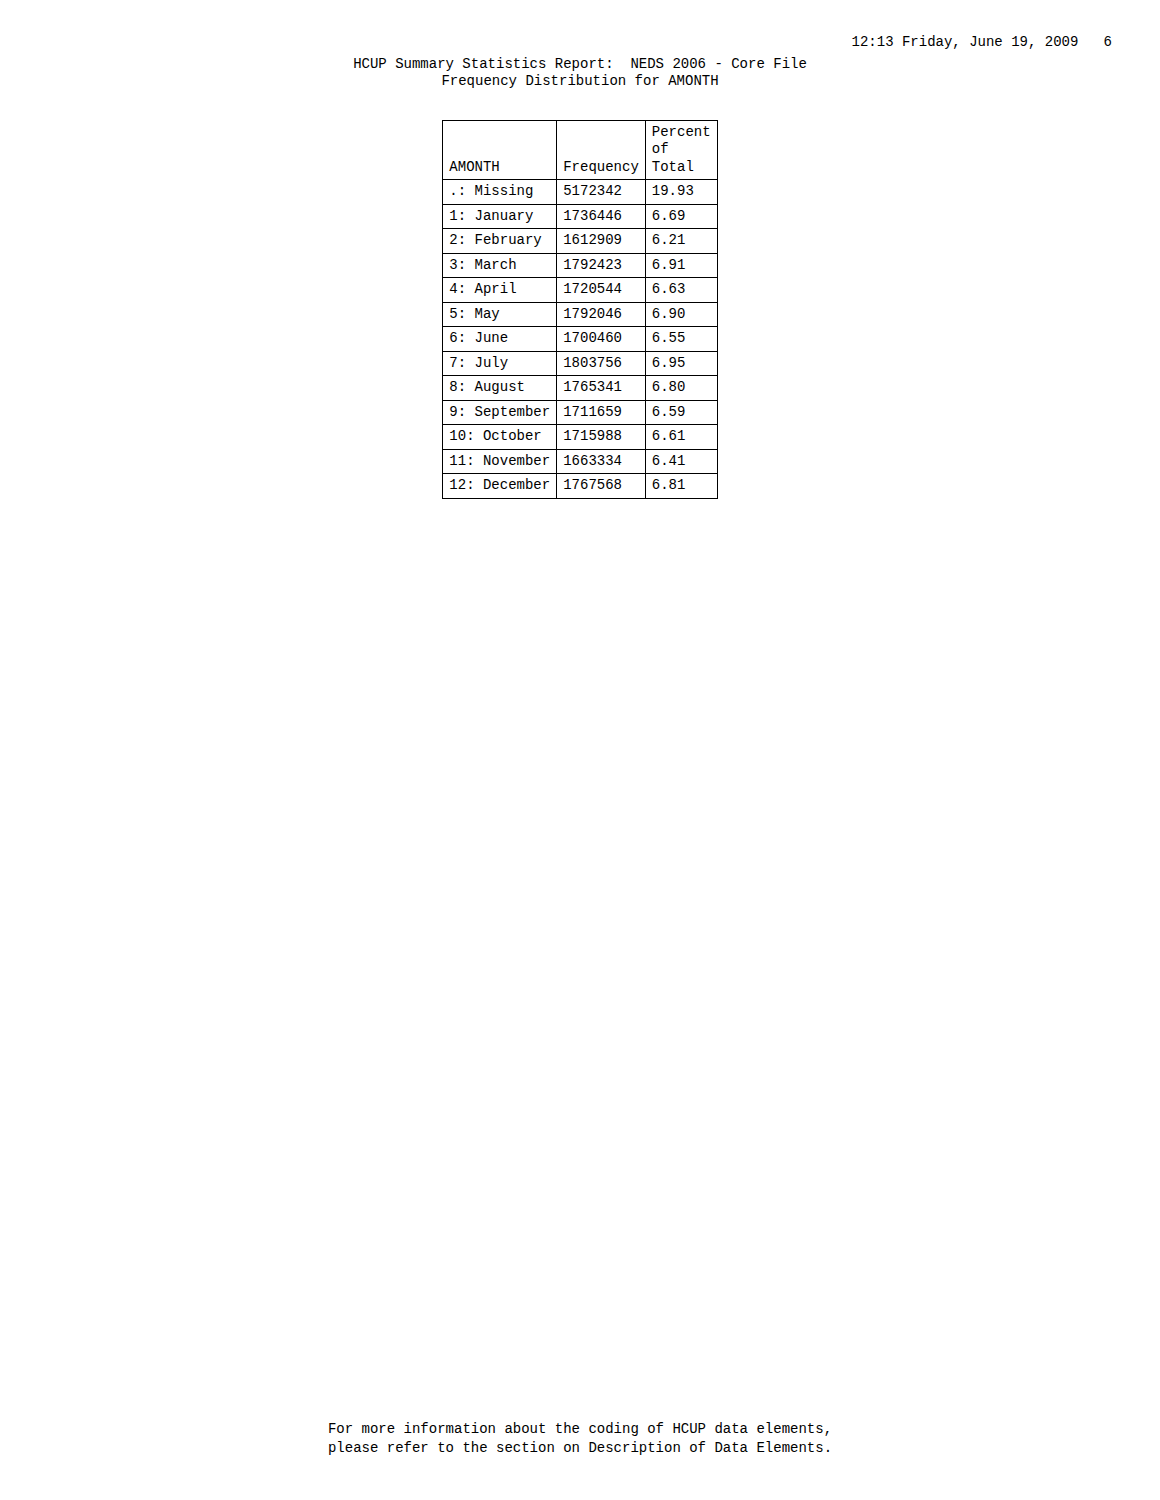12:13 Friday, June 19, 2009 6
HCUP Summary Statistics Report: NEDS 2006 - Core File Frequency Distribution for AMONTH
| AMONTH | Frequency | Percent of Total |
| --- | --- | --- |
| .: Missing | 5172342 | 19.93 |
| 1: January | 1736446 | 6.69 |
| 2: February | 1612909 | 6.21 |
| 3: March | 1792423 | 6.91 |
| 4: April | 1720544 | 6.63 |
| 5: May | 1792046 | 6.90 |
| 6: June | 1700460 | 6.55 |
| 7: July | 1803756 | 6.95 |
| 8: August | 1765341 | 6.80 |
| 9: September | 1711659 | 6.59 |
| 10: October | 1715988 | 6.61 |
| 11: November | 1663334 | 6.41 |
| 12: December | 1767568 | 6.81 |
For more information about the coding of HCUP data elements, please refer to the section on Description of Data Elements.